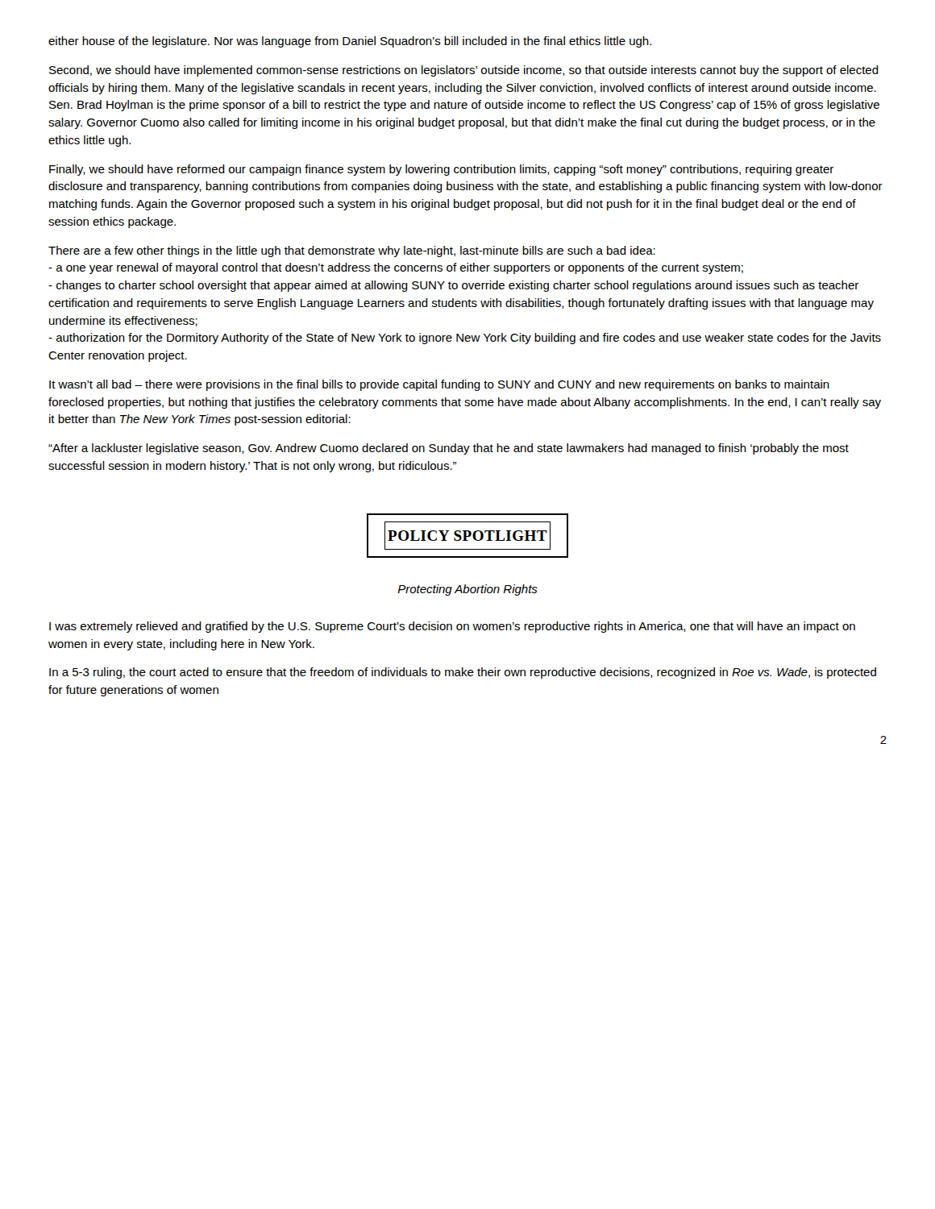either house of the legislature. Nor was language from Daniel Squadron’s bill included in the final ethics little ugh.
Second, we should have implemented common-sense restrictions on legislators’ outside income, so that outside interests cannot buy the support of elected officials by hiring them. Many of the legislative scandals in recent years, including the Silver conviction, involved conflicts of interest around outside income. Sen. Brad Hoylman is the prime sponsor of a bill to restrict the type and nature of outside income to reflect the US Congress’ cap of 15% of gross legislative salary. Governor Cuomo also called for limiting income in his original budget proposal, but that didn’t make the final cut during the budget process, or in the ethics little ugh.
Finally, we should have reformed our campaign finance system by lowering contribution limits, capping “soft money” contributions, requiring greater disclosure and transparency, banning contributions from companies doing business with the state, and establishing a public financing system with low-donor matching funds. Again the Governor proposed such a system in his original budget proposal, but did not push for it in the final budget deal or the end of session ethics package.
There are a few other things in the little ugh that demonstrate why late-night, last-minute bills are such a bad idea:
- a one year renewal of mayoral control that doesn’t address the concerns of either supporters or opponents of the current system;
- changes to charter school oversight that appear aimed at allowing SUNY to override existing charter school regulations around issues such as teacher certification and requirements to serve English Language Learners and students with disabilities, though fortunately drafting issues with that language may undermine its effectiveness;
- authorization for the Dormitory Authority of the State of New York to ignore New York City building and fire codes and use weaker state codes for the Javits Center renovation project.
It wasn’t all bad – there were provisions in the final bills to provide capital funding to SUNY and CUNY and new requirements on banks to maintain foreclosed properties, but nothing that justifies the celebratory comments that some have made about Albany accomplishments. In the end, I can’t really say it better than The New York Times post-session editorial:
“After a lackluster legislative season, Gov. Andrew Cuomo declared on Sunday that he and state lawmakers had managed to finish ‘probably the most successful session in modern history.’ That is not only wrong, but ridiculous.”
POLICY SPOTLIGHT
Protecting Abortion Rights
I was extremely relieved and gratified by the U.S. Supreme Court’s decision on women’s reproductive rights in America, one that will have an impact on women in every state, including here in New York.
In a 5-3 ruling, the court acted to ensure that the freedom of individuals to make their own reproductive decisions, recognized in Roe vs. Wade, is protected for future generations of women
2